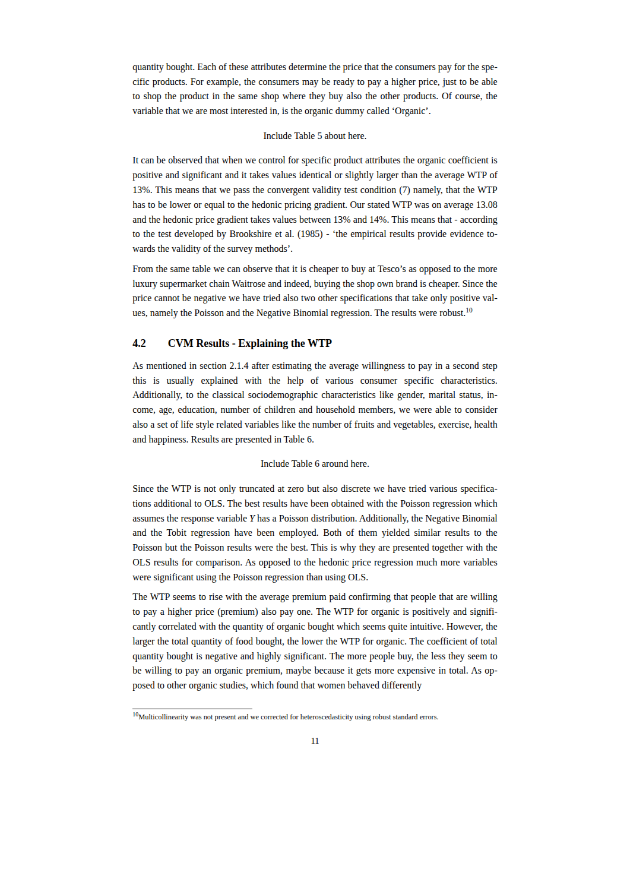quantity bought. Each of these attributes determine the price that the consumers pay for the specific products. For example, the consumers may be ready to pay a higher price, just to be able to shop the product in the same shop where they buy also the other products. Of course, the variable that we are most interested in, is the organic dummy called ‘Organic’.
Include Table 5 about here.
It can be observed that when we control for specific product attributes the organic coefficient is positive and significant and it takes values identical or slightly larger than the average WTP of 13%. This means that we pass the convergent validity test condition (7) namely, that the WTP has to be lower or equal to the hedonic pricing gradient. Our stated WTP was on average 13.08 and the hedonic price gradient takes values between 13% and 14%. This means that - according to the test developed by Brookshire et al. (1985) - ‘the empirical results provide evidence towards the validity of the survey methods’.
From the same table we can observe that it is cheaper to buy at Tesco’s as opposed to the more luxury supermarket chain Waitrose and indeed, buying the shop own brand is cheaper. Since the price cannot be negative we have tried also two other specifications that take only positive values, namely the Poisson and the Negative Binomial regression. The results were robust.10
4.2 CVM Results - Explaining the WTP
As mentioned in section 2.1.4 after estimating the average willingness to pay in a second step this is usually explained with the help of various consumer specific characteristics. Additionally, to the classical sociodemographic characteristics like gender, marital status, income, age, education, number of children and household members, we were able to consider also a set of life style related variables like the number of fruits and vegetables, exercise, health and happiness. Results are presented in Table 6.
Include Table 6 around here.
Since the WTP is not only truncated at zero but also discrete we have tried various specifications additional to OLS. The best results have been obtained with the Poisson regression which assumes the response variable Y has a Poisson distribution. Additionally, the Negative Binomial and the Tobit regression have been employed. Both of them yielded similar results to the Poisson but the Poisson results were the best. This is why they are presented together with the OLS results for comparison. As opposed to the hedonic price regression much more variables were significant using the Poisson regression than using OLS.
The WTP seems to rise with the average premium paid confirming that people that are willing to pay a higher price (premium) also pay one. The WTP for organic is positively and significantly correlated with the quantity of organic bought which seems quite intuitive. However, the larger the total quantity of food bought, the lower the WTP for organic. The coefficient of total quantity bought is negative and highly significant. The more people buy, the less they seem to be willing to pay an organic premium, maybe because it gets more expensive in total. As opposed to other organic studies, which found that women behaved differently
10Multicollinearity was not present and we corrected for heteroscedasticity using robust standard errors.
11